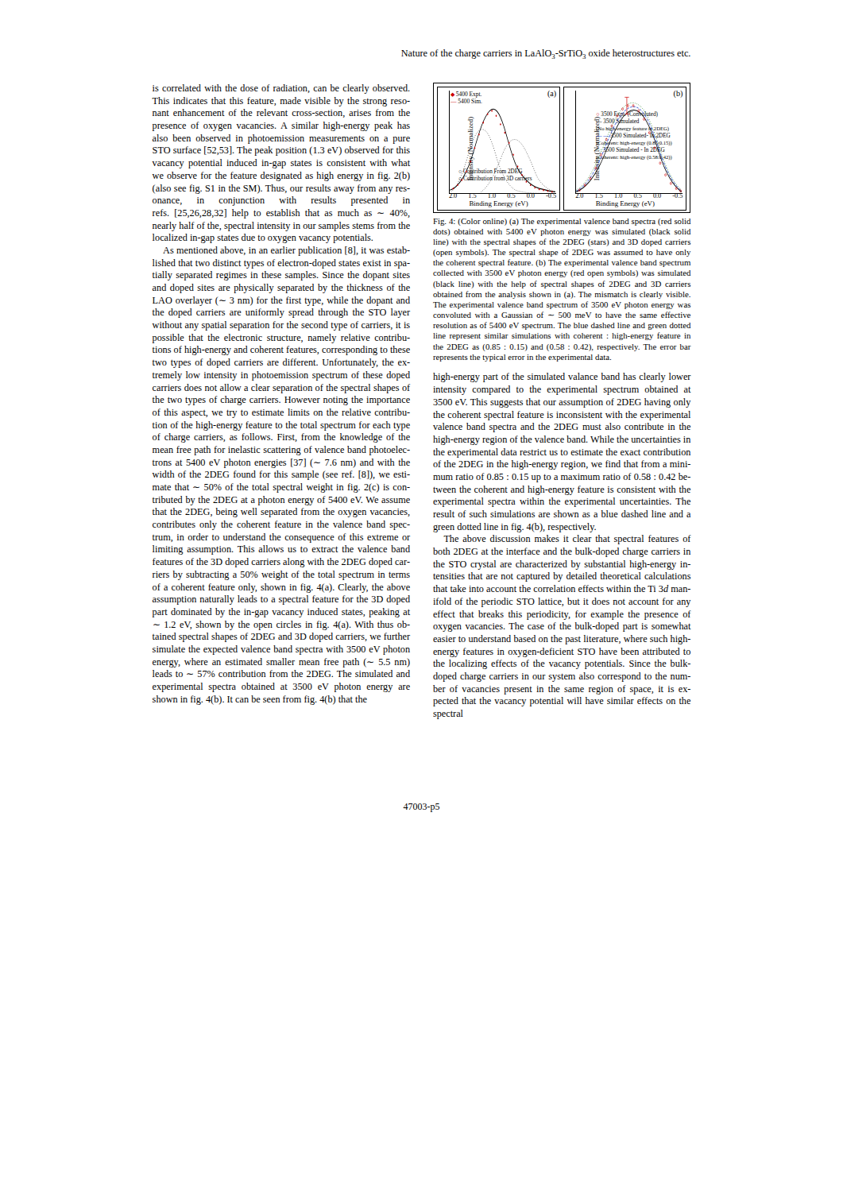Nature of the charge carriers in LaAlO3-SrTiO3 oxide heterostructures etc.
is correlated with the dose of radiation, can be clearly observed. This indicates that this feature, made visible by the strong resonant enhancement of the relevant cross-section, arises from the presence of oxygen vacancies. A similar high-energy peak has also been observed in photoemission measurements on a pure STO surface [52,53]. The peak position (1.3 eV) observed for this vacancy potential induced in-gap states is consistent with what we observe for the feature designated as high energy in fig. 2(b) (also see fig. S1 in the SM). Thus, our results away from any resonance, in conjunction with results presented in refs. [25,26,28,32] help to establish that as much as ∼ 40%, nearly half of the, spectral intensity in our samples stems from the localized in-gap states due to oxygen vacancy potentials.
As mentioned above, in an earlier publication [8], it was established that two distinct types of electron-doped states exist in spatially separated regimes in these samples. Since the dopant sites and doped sites are physically separated by the thickness of the LAO overlayer (∼ 3 nm) for the first type, while the dopant and the doped carriers are uniformly spread through the STO layer without any spatial separation for the second type of carriers, it is possible that the electronic structure, namely relative contributions of high-energy and coherent features, corresponding to these two types of doped carriers are different. Unfortunately, the extremely low intensity in photoemission spectrum of these doped carriers does not allow a clear separation of the spectral shapes of the two types of charge carriers. However noting the importance of this aspect, we try to estimate limits on the relative contribution of the high-energy feature to the total spectrum for each type of charge carriers, as follows. First, from the knowledge of the mean free path for inelastic scattering of valence band photoelectrons at 5400 eV photon energies [37] (∼ 7.6 nm) and with the width of the 2DEG found for this sample (see ref. [8]), we estimate that ∼ 50% of the total spectral weight in fig. 2(c) is contributed by the 2DEG at a photon energy of 5400 eV. We assume that the 2DEG, being well separated from the oxygen vacancies, contributes only the coherent feature in the valence band spectrum, in order to understand the consequence of this extreme or limiting assumption. This allows us to extract the valence band features of the 3D doped carriers along with the 2DEG doped carriers by subtracting a 50% weight of the total spectrum in terms of a coherent feature only, shown in fig. 4(a). Clearly, the above assumption naturally leads to a spectral feature for the 3D doped part dominated by the in-gap vacancy induced states, peaking at ∼ 1.2 eV, shown by the open circles in fig. 4(a). With thus obtained spectral shapes of 2DEG and 3D doped carriers, we further simulate the expected valence band spectra with 3500 eV photon energy, where an estimated smaller mean free path (∼ 5.5 nm) leads to ∼ 57% contribution from the 2DEG. The simulated and experimental spectra obtained at 3500 eV photon energy are shown in fig. 4(b). It can be seen from fig. 4(b) that the
(a) Intensity (Normalized)
◆ 5400 Expt.
— 5400 Sim.
○ Contribution From 2DEG
○ Contribution from 3D carriers
2.01.51.00.50.0-0.5
Binding Energy (eV)
(b) Intensity (Normalized)
○ 3500 Expt. (Convoluted)
— 3500 Simulated
(No high-energy feature in 2DEG)
— — 3500 Simulated- In 2DEG
(Coherent: high-energy (0.85:0.15))
··· 3500 Simulated - In 2DEG
(Coherent: high-energy (0.58:0.42))
2.01.51.00.50.0-0.5
Binding Energy (eV)
Fig. 4: (Color online) (a) The experimental valence band spectra (red solid dots) obtained with 5400 eV photon energy was simulated (black solid line) with the spectral shapes of the 2DEG (stars) and 3D doped carriers (open symbols). The spectral shape of 2DEG was assumed to have only the coherent spectral feature. (b) The experimental valence band spectrum collected with 3500 eV photon energy (red open symbols) was simulated (black line) with the help of spectral shapes of 2DEG and 3D carriers obtained from the analysis shown in (a). The mismatch is clearly visible. The experimental valence band spectrum of 3500 eV photon energy was convoluted with a Gaussian of ∼ 500 meV to have the same effective resolution as of 5400 eV spectrum. The blue dashed line and green dotted line represent similar simulations with coherent : high-energy feature in the 2DEG as (0.85 : 0.15) and (0.58 : 0.42), respectively. The error bar represents the typical error in the experimental data.
high-energy part of the simulated valance band has clearly lower intensity compared to the experimental spectrum obtained at 3500 eV. This suggests that our assumption of 2DEG having only the coherent spectral feature is inconsistent with the experimental valence band spectra and the 2DEG must also contribute in the high-energy region of the valence band. While the uncertainties in the experimental data restrict us to estimate the exact contribution of the 2DEG in the high-energy region, we find that from a minimum ratio of 0.85 : 0.15 up to a maximum ratio of 0.58 : 0.42 between the coherent and high-energy feature is consistent with the experimental spectra within the experimental uncertainties. The result of such simulations are shown as a blue dashed line and a green dotted line in fig. 4(b), respectively.
The above discussion makes it clear that spectral features of both 2DEG at the interface and the bulk-doped charge carriers in the STO crystal are characterized by substantial high-energy intensities that are not captured by detailed theoretical calculations that take into account the correlation effects within the Ti 3d manifold of the periodic STO lattice, but it does not account for any effect that breaks this periodicity, for example the presence of oxygen vacancies. The case of the bulk-doped part is somewhat easier to understand based on the past literature, where such high-energy features in oxygen-deficient STO have been attributed to the localizing effects of the vacancy potentials. Since the bulk-doped charge carriers in our system also correspond to the number of vacancies present in the same region of space, it is expected that the vacancy potential will have similar effects on the spectral
47003-p5